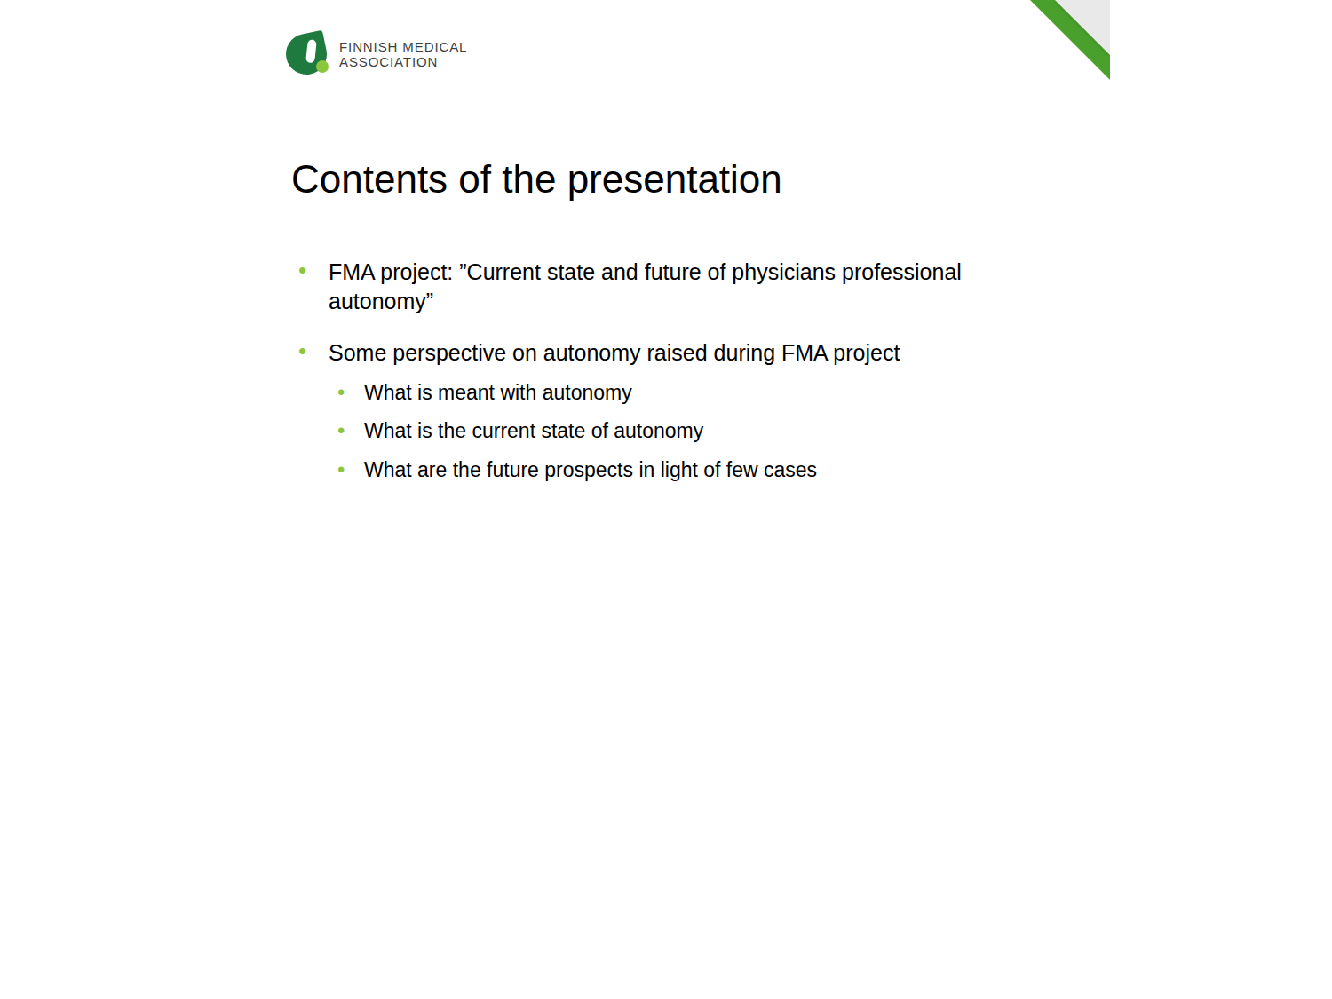Finnish Medical
Association
Contents of the presentation
FMA project: ”Current state and future of physicians professional autonomy”
Some perspective on autonomy raised during FMA project
What is meant with autonomy
What is the current state of autonomy
What are the future prospects in light of few cases